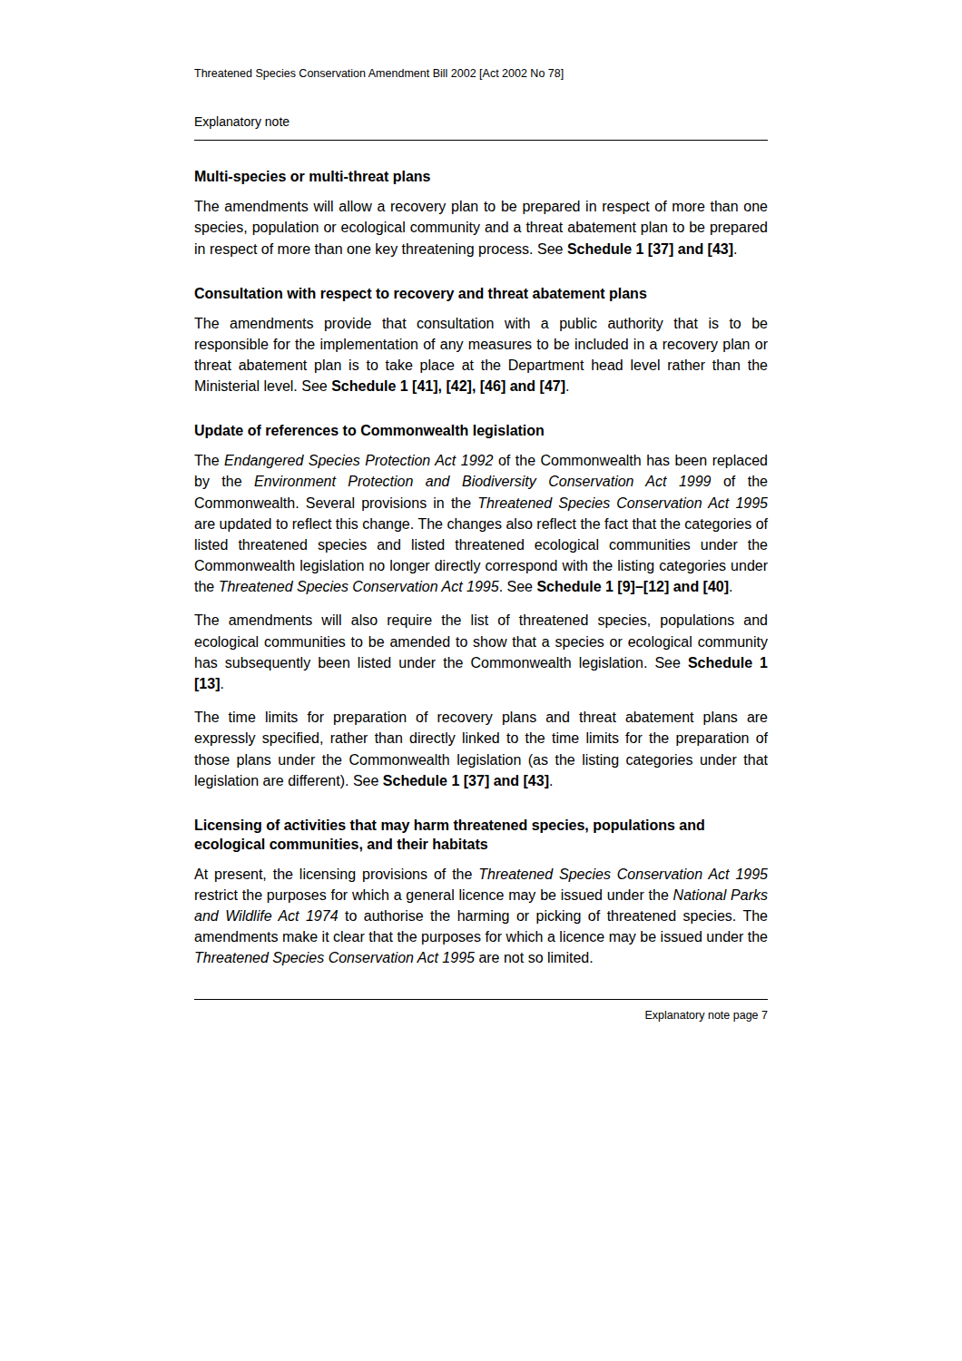Threatened Species Conservation Amendment Bill 2002 [Act 2002 No 78]
Explanatory note
Multi-species or multi-threat plans
The amendments will allow a recovery plan to be prepared in respect of more than one species, population or ecological community and a threat abatement plan to be prepared in respect of more than one key threatening process. See Schedule 1 [37] and [43].
Consultation with respect to recovery and threat abatement plans
The amendments provide that consultation with a public authority that is to be responsible for the implementation of any measures to be included in a recovery plan or threat abatement plan is to take place at the Department head level rather than the Ministerial level. See Schedule 1 [41], [42], [46] and [47].
Update of references to Commonwealth legislation
The Endangered Species Protection Act 1992 of the Commonwealth has been replaced by the Environment Protection and Biodiversity Conservation Act 1999 of the Commonwealth. Several provisions in the Threatened Species Conservation Act 1995 are updated to reflect this change. The changes also reflect the fact that the categories of listed threatened species and listed threatened ecological communities under the Commonwealth legislation no longer directly correspond with the listing categories under the Threatened Species Conservation Act 1995. See Schedule 1 [9]–[12] and [40].
The amendments will also require the list of threatened species, populations and ecological communities to be amended to show that a species or ecological community has subsequently been listed under the Commonwealth legislation. See Schedule 1 [13].
The time limits for preparation of recovery plans and threat abatement plans are expressly specified, rather than directly linked to the time limits for the preparation of those plans under the Commonwealth legislation (as the listing categories under that legislation are different). See Schedule 1 [37] and [43].
Licensing of activities that may harm threatened species, populations and ecological communities, and their habitats
At present, the licensing provisions of the Threatened Species Conservation Act 1995 restrict the purposes for which a general licence may be issued under the National Parks and Wildlife Act 1974 to authorise the harming or picking of threatened species. The amendments make it clear that the purposes for which a licence may be issued under the Threatened Species Conservation Act 1995 are not so limited.
Explanatory note page 7